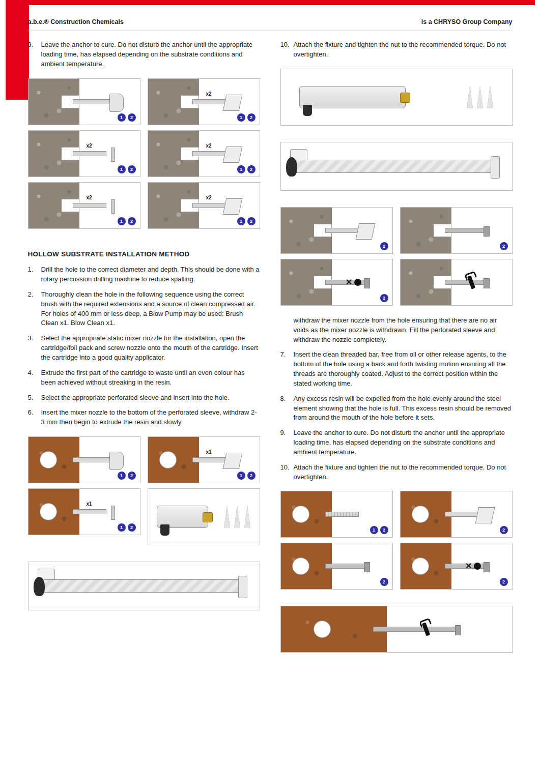a.b.e.® Construction Chemicals
is a CHRYSO Group Company
Leave the anchor to cure. Do not disturb the anchor until the appropriate loading time, has elapsed depending on the substrate conditions and ambient temperature.
12
1
x2 12
2a
x2 12
2b
x2 12
2c
x2 12
2d
x2 12
2e
Hollow substrate installation method
Drill the hole to the correct diameter and depth. This should be done with a rotary percussion drilling machine to reduce spalling.
Thoroughly clean the hole in the following sequence using the correct brush with the required extensions and a source of clean compressed air. For holes of 400 mm or less deep, a Blow Pump may be used: Brush Clean x1. Blow Clean x1.
Select the appropriate static mixer nozzle for the installation, open the cartridge/foil pack and screw nozzle onto the mouth of the cartridge. Insert the cartridge into a good quality applicator.
Extrude the first part of the cartridge to waste until an even colour has been achieved without streaking in the resin.
Select the appropriate perforated sleeve and insert into the hole.
Insert the mixer nozzle to the bottom of the perforated sleeve, withdraw 2-3 mm then begin to extrude the resin and slowly
12
1
x1 12
2a
x1 12
2b
3
4
Attach the fixture and tighten the nut to the recommended torque. Do not overtighten.
4
2
6
2
7
✕ 2
9
10
withdraw the mixer nozzle from the hole ensuring that there are no air voids as the mixer nozzle is withdrawn. Fill the perforated sleeve and withdraw the nozzle completely.
Insert the clean threaded bar, free from oil or other release agents, to the bottom of the hole using a back and forth twisting motion ensuring all the threads are thoroughly coated. Adjust to the correct position within the stated working time.
Any excess resin will be expelled from the hole evenly around the steel element showing that the hole is full. This excess resin should be removed from around the mouth of the hole before it sets.
Leave the anchor to cure. Do not disturb the anchor until the appropriate loading time, has elapsed depending on the substrate conditions and ambient temperature.
Attach the fixture and tighten the nut to the recommended torque. Do not overtighten.
12
5
2
7
2
8
✕ 2
9
10